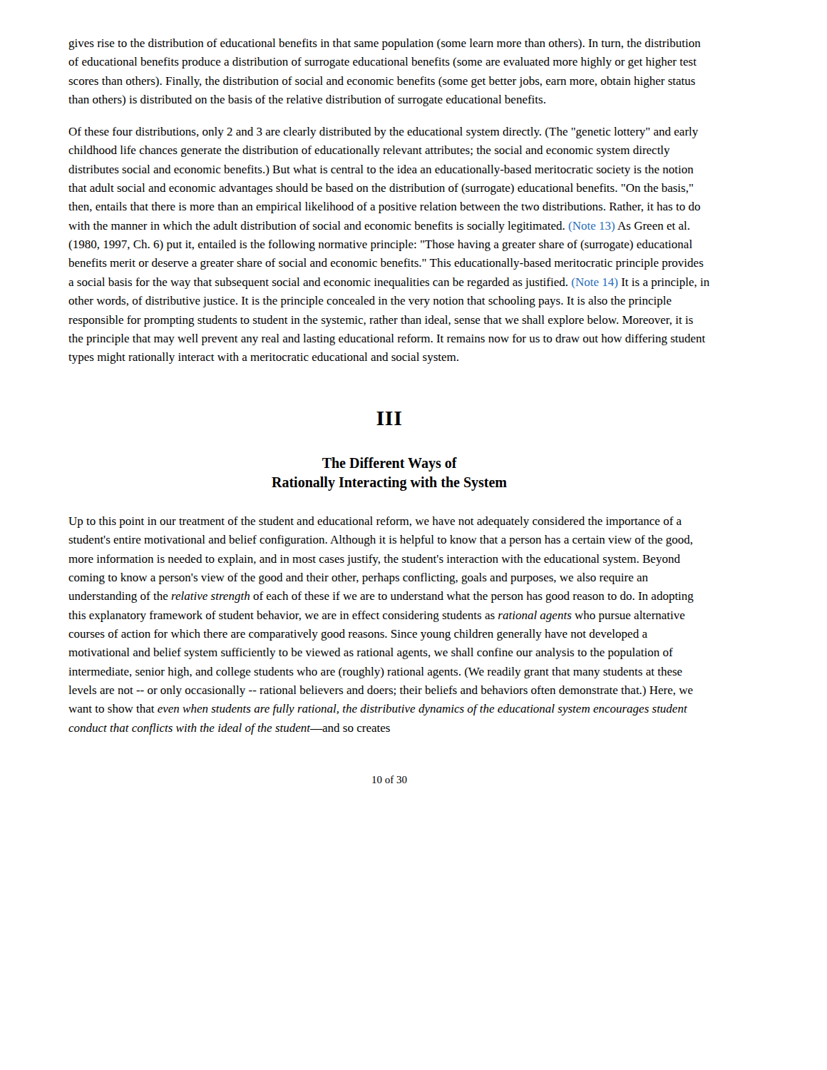gives rise to the distribution of educational benefits in that same population (some learn more than others). In turn, the distribution of educational benefits produce a distribution of surrogate educational benefits (some are evaluated more highly or get higher test scores than others). Finally, the distribution of social and economic benefits (some get better jobs, earn more, obtain higher status than others) is distributed on the basis of the relative distribution of surrogate educational benefits.
Of these four distributions, only 2 and 3 are clearly distributed by the educational system directly. (The "genetic lottery" and early childhood life chances generate the distribution of educationally relevant attributes; the social and economic system directly distributes social and economic benefits.) But what is central to the idea an educationally-based meritocratic society is the notion that adult social and economic advantages should be based on the distribution of (surrogate) educational benefits. "On the basis," then, entails that there is more than an empirical likelihood of a positive relation between the two distributions. Rather, it has to do with the manner in which the adult distribution of social and economic benefits is socially legitimated. (Note 13) As Green et al. (1980, 1997, Ch. 6) put it, entailed is the following normative principle: "Those having a greater share of (surrogate) educational benefits merit or deserve a greater share of social and economic benefits." This educationally-based meritocratic principle provides a social basis for the way that subsequent social and economic inequalities can be regarded as justified. (Note 14) It is a principle, in other words, of distributive justice. It is the principle concealed in the very notion that schooling pays. It is also the principle responsible for prompting students to student in the systemic, rather than ideal, sense that we shall explore below. Moreover, it is the principle that may well prevent any real and lasting educational reform. It remains now for us to draw out how differing student types might rationally interact with a meritocratic educational and social system.
III
The Different Ways of
Rationally Interacting with the System
Up to this point in our treatment of the student and educational reform, we have not adequately considered the importance of a student's entire motivational and belief configuration. Although it is helpful to know that a person has a certain view of the good, more information is needed to explain, and in most cases justify, the student's interaction with the educational system. Beyond coming to know a person's view of the good and their other, perhaps conflicting, goals and purposes, we also require an understanding of the relative strength of each of these if we are to understand what the person has good reason to do. In adopting this explanatory framework of student behavior, we are in effect considering students as rational agents who pursue alternative courses of action for which there are comparatively good reasons. Since young children generally have not developed a motivational and belief system sufficiently to be viewed as rational agents, we shall confine our analysis to the population of intermediate, senior high, and college students who are (roughly) rational agents. (We readily grant that many students at these levels are not -- or only occasionally -- rational believers and doers; their beliefs and behaviors often demonstrate that.) Here, we want to show that even when students are fully rational, the distributive dynamics of the educational system encourages student conduct that conflicts with the ideal of the student—and so creates
10 of 30